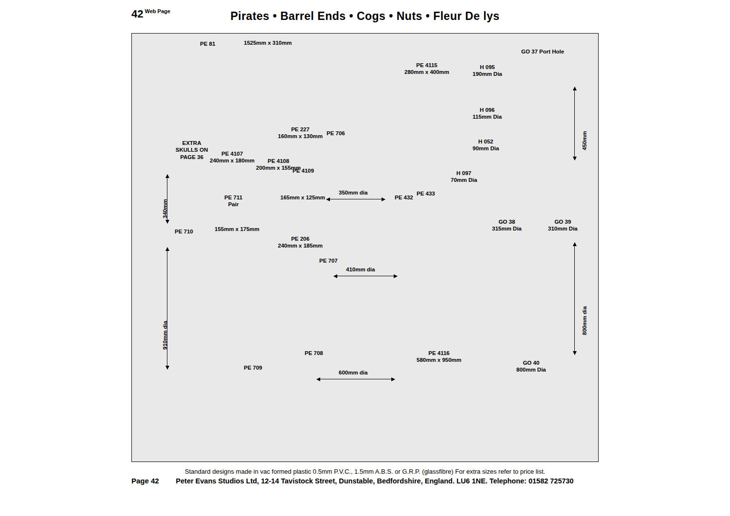42Web Page
Pirates • Barrel Ends • Cogs • Nuts • Fleur De lys
PE 81
1525mm x 310mm
PE 4115
280mm x 400mm
H 095
190mm Dia
GO 37 Port Hole
450mm
H 096
115mm Dia
H 052
90mm Dia
H 097
70mm Dia
PE 227
160mm x 130mm
PE 706
EXTRA
SKULLS ON
PAGE 36
PE 4107
240mm x 180mm
PE 4108
200mm x 155mm
PE 4109
165mm x 125mm
340mm
PE 710
PE 711
Pair
155mm x 175mm
PE 206
240mm x 185mm
350mm dia
PE 707
410mm dia
PE 708
600mm dia
PE 432
PE 433
PE 4116
580mm x 950mm
GO 38
315mm Dia
GO 39
310mm Dia
800mm dia
GO 40
800mm Dia
910mm dia
PE 709
Standard designs made in vac formed plastic 0.5mm P.V.C., 1.5mm A.B.S. or G.R.P. (glassfibre) For extra sizes refer to price list.
Page 42 Peter Evans Studios Ltd, 12-14 Tavistock Street, Dunstable, Bedfordshire, England. LU6 1NE. Telephone: 01582 725730